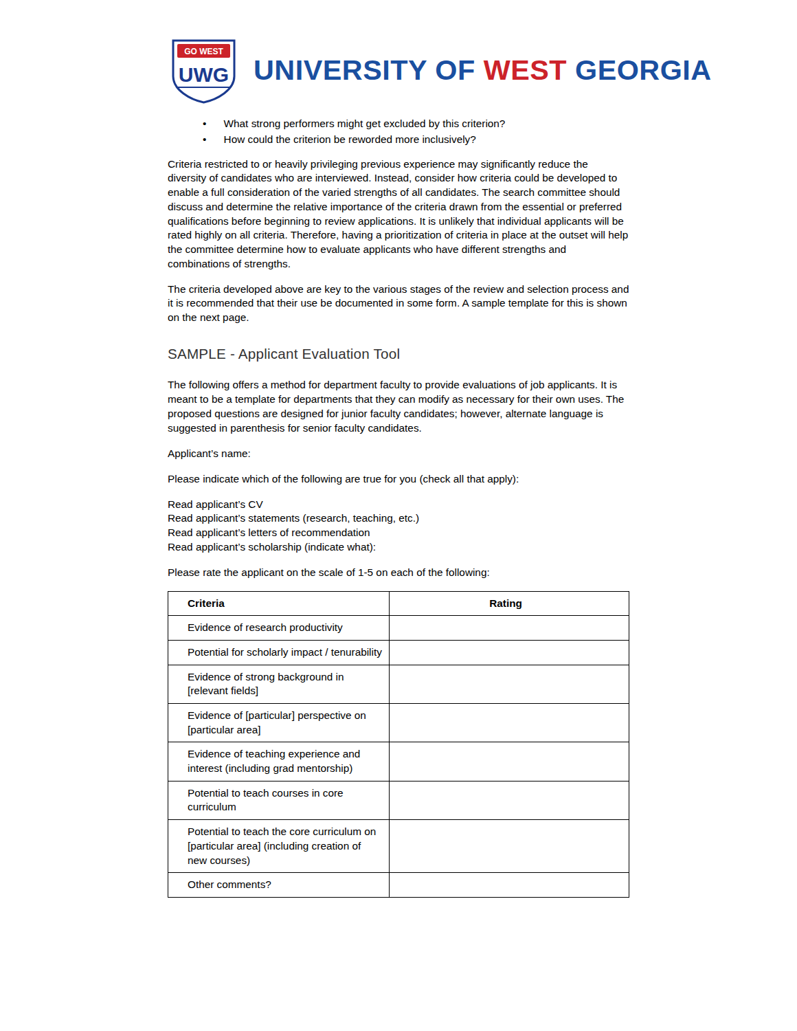GO WEST UWG
UNIVERSITY OF WEST GEORGIA
What strong performers might get excluded by this criterion?
How could the criterion be reworded more inclusively?
Criteria restricted to or heavily privileging previous experience may significantly reduce the diversity of candidates who are interviewed. Instead, consider how criteria could be developed to enable a full consideration of the varied strengths of all candidates. The search committee should discuss and determine the relative importance of the criteria drawn from the essential or preferred qualifications before beginning to review applications. It is unlikely that individual applicants will be rated highly on all criteria. Therefore, having a prioritization of criteria in place at the outset will help the committee determine how to evaluate applicants who have different strengths and combinations of strengths.
The criteria developed above are key to the various stages of the review and selection process and it is recommended that their use be documented in some form. A sample template for this is shown on the next page.
SAMPLE - Applicant Evaluation Tool
The following offers a method for department faculty to provide evaluations of job applicants. It is meant to be a template for departments that they can modify as necessary for their own uses. The proposed questions are designed for junior faculty candidates; however, alternate language is suggested in parenthesis for senior faculty candidates.
Applicant’s name:
Please indicate which of the following are true for you (check all that apply):
Read applicant’s CV
Read applicant’s statements (research, teaching, etc.)
Read applicant’s letters of recommendation
Read applicant’s scholarship (indicate what):
Please rate the applicant on the scale of 1-5 on each of the following:
| Criteria | Rating |
| --- | --- |
| Evidence of research productivity | |
| Potential for scholarly impact / tenurability | |
| Evidence of strong background in [relevant fields] | |
| Evidence of [particular] perspective on [particular area] | |
| Evidence of teaching experience and interest (including grad mentorship) | |
| Potential to teach courses in core curriculum | |
| Potential to teach the core curriculum on [particular area] (including creation of new courses) | |
| Other comments? | |